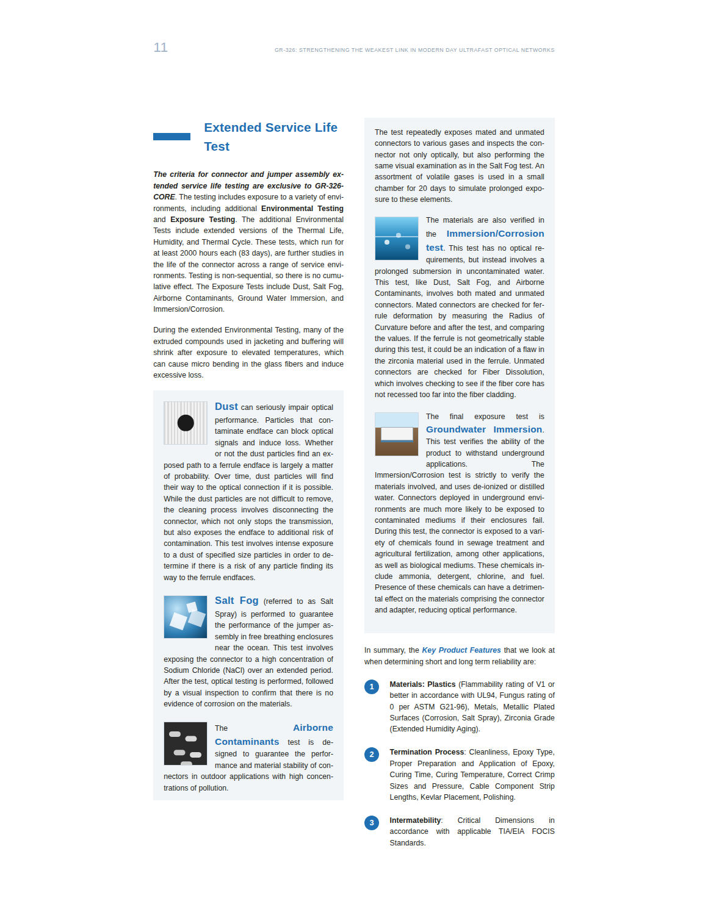11
GR-326: Strengthening the Weakest Link in Modern Day Ultrafast Optical Networks
Extended Service Life Test
The criteria for connector and jumper assembly extended service life testing are exclusive to GR-326-CORE. The testing includes exposure to a variety of environments, including additional Environmental Testing and Exposure Testing. The additional Environmental Tests include extended versions of the Thermal Life, Humidity, and Thermal Cycle. These tests, which run for at least 2000 hours each (83 days), are further studies in the life of the connector across a range of service environments. Testing is non-sequential, so there is no cumulative effect. The Exposure Tests include Dust, Salt Fog, Airborne Contaminants, Ground Water Immersion, and Immersion/Corrosion.
During the extended Environmental Testing, many of the extruded compounds used in jacketing and buffering will shrink after exposure to elevated temperatures, which can cause micro bending in the glass fibers and induce excessive loss.
Dust can seriously impair optical performance. Particles that contaminate endface can block optical signals and induce loss. Whether or not the dust particles find an exposed path to a ferrule endface is largely a matter of probability. Over time, dust particles will find their way to the optical connection if it is possible. While the dust particles are not difficult to remove, the cleaning process involves disconnecting the connector, which not only stops the transmission, but also exposes the endface to additional risk of contamination. This test involves intense exposure to a dust of specified size particles in order to determine if there is a risk of any particle finding its way to the ferrule endfaces.
Salt Fog (referred to as Salt Spray) is performed to guarantee the performance of the jumper assembly in free breathing enclosures near the ocean. This test involves exposing the connector to a high concentration of Sodium Chloride (NaCl) over an extended period. After the test, optical testing is performed, followed by a visual inspection to confirm that there is no evidence of corrosion on the materials.
The Airborne Contaminants test is designed to guarantee the performance and material stability of connectors in outdoor applications with high concentrations of pollution.
The test repeatedly exposes mated and unmated connectors to various gases and inspects the connector not only optically, but also performing the same visual examination as in the Salt Fog test. An assortment of volatile gases is used in a small chamber for 20 days to simulate prolonged exposure to these elements.
The materials are also verified in the Immersion/Corrosion test. This test has no optical requirements, but instead involves a prolonged submersion in uncontaminated water. This test, like Dust, Salt Fog, and Airborne Contaminants, involves both mated and unmated connectors. Mated connectors are checked for ferrule deformation by measuring the Radius of Curvature before and after the test, and comparing the values. If the ferrule is not geometrically stable during this test, it could be an indication of a flaw in the zirconia material used in the ferrule. Unmated connectors are checked for Fiber Dissolution, which involves checking to see if the fiber core has not recessed too far into the fiber cladding.
The final exposure test is Groundwater Immersion. This test verifies the ability of the product to withstand underground applications. The Immersion/Corrosion test is strictly to verify the materials involved, and uses de-ionized or distilled water. Connectors deployed in underground environments are much more likely to be exposed to contaminated mediums if their enclosures fail. During this test, the connector is exposed to a variety of chemicals found in sewage treatment and agricultural fertilization, among other applications, as well as biological mediums. These chemicals include ammonia, detergent, chlorine, and fuel. Presence of these chemicals can have a detrimental effect on the materials comprising the connector and adapter, reducing optical performance.
In summary, the Key Product Features that we look at when determining short and long term reliability are:
1 Materials: Plastics (Flammability rating of V1 or better in accordance with UL94, Fungus rating of 0 per ASTM G21-96), Metals, Metallic Plated Surfaces (Corrosion, Salt Spray), Zirconia Grade (Extended Humidity Aging).
2 Termination Process: Cleanliness, Epoxy Type, Proper Preparation and Application of Epoxy, Curing Time, Curing Temperature, Correct Crimp Sizes and Pressure, Cable Component Strip Lengths, Kevlar Placement, Polishing.
3 Intermatebility: Critical Dimensions in accordance with applicable TIA/EIA FOCIS Standards.